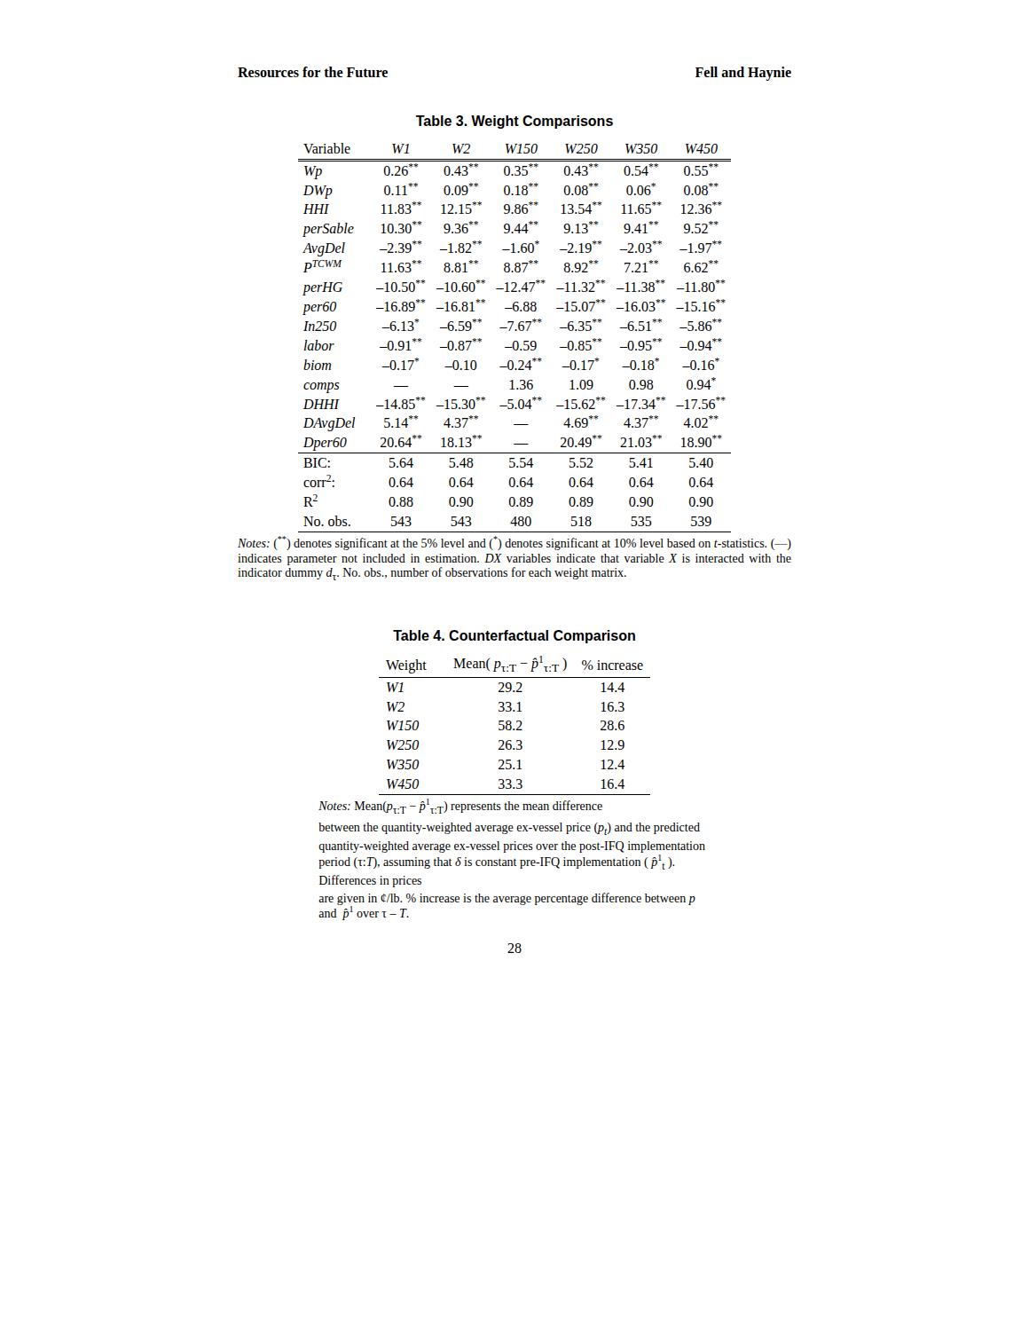Resources for the Future
Fell and Haynie
Table 3. Weight Comparisons
| Variable | W1 | W2 | W150 | W250 | W350 | W450 |
| --- | --- | --- | --- | --- | --- | --- |
| Wp | 0.26 ** | 0.43 ** | 0.35 ** | 0.43 ** | 0.54 ** | 0.55 ** |
| DWp | 0.11 ** | 0.09 ** | 0.18 ** | 0.08 ** | 0.06 * | 0.08 ** |
| HHI | 11.83 ** | 12.15 ** | 9.86 ** | 13.54 ** | 11.65 ** | 12.36 ** |
| perSable | 10.30 ** | 9.36 ** | 9.44 ** | 9.13 ** | 9.41 ** | 9.52 ** |
| AvgDel | –2.39 ** | –1.82 ** | –1.60 * | –2.19 ** | –2.03 ** | –1.97 ** |
| P TCWM | 11.63 ** | 8.81 ** | 8.87 ** | 8.92 ** | 7.21 ** | 6.62 ** |
| perHG | –10.50 ** | –10.60 ** | –12.47 ** | –11.32 ** | –11.38 ** | –11.80 ** |
| per60 | –16.89 ** | –16.81 ** | –6.88 | –15.07 ** | –16.03 ** | –15.16 ** |
| In250 | –6.13 * | –6.59 ** | –7.67 ** | –6.35 ** | –6.51 ** | –5.86 ** |
| labor | –0.91 ** | –0.87 ** | –0.59 | –0.85 ** | –0.95 ** | –0.94 ** |
| biom | –0.17 * | –0.10 | –0.24 ** | –0.17 * | –0.18 * | –0.16 * |
| comps | — | — | 1.36 | 1.09 | 0.98 | 0.94 * |
| DHHI | –14.85 ** | –15.30 ** | –5.04 ** | –15.62 ** | –17.34 ** | –17.56 ** |
| DAvgDel | 5.14 ** | 4.37 ** | — | 4.69 ** | 4.37 ** | 4.02 ** |
| Dper60 | 20.64 ** | 18.13 ** | — | 20.49 ** | 21.03 ** | 18.90 ** |
| BIC: | 5.64 | 5.48 | 5.54 | 5.52 | 5.41 | 5.40 |
| corr 2 : | 0.64 | 0.64 | 0.64 | 0.64 | 0.64 | 0.64 |
| R 2 | 0.88 | 0.90 | 0.89 | 0.89 | 0.90 | 0.90 |
| No. obs. | 543 | 543 | 480 | 518 | 535 | 539 |
Notes: (**) denotes significant at the 5% level and (*) denotes significant at 10% level based on t-statistics. (—) indicates parameter not included in estimation. DX variables indicate that variable X is interacted with the indicator dummy dτ. No. obs., number of observations for each weight matrix.
Table 4. Counterfactual Comparison
| Weight | Mean( p τ:T − p̂ 1 τ:T ) | % increase |
| --- | --- | --- |
| W1 | 29.2 | 14.4 |
| W2 | 33.1 | 16.3 |
| W150 | 58.2 | 28.6 |
| W250 | 26.3 | 12.9 |
| W350 | 25.1 | 12.4 |
| W450 | 33.3 | 16.4 |
Notes: Mean(pτ:T − p̂1τ:T) represents the mean difference
between the quantity-weighted average ex-vessel price (pt) and the predicted quantity-weighted average ex-vessel prices over the post-IFQ implementation period (τ:T), assuming that δ is constant pre-IFQ implementation ( p̂1t ). Differences in prices
are given in ¢/lb. % increase is the average percentage difference between p and p̂1 over τ – T.
28